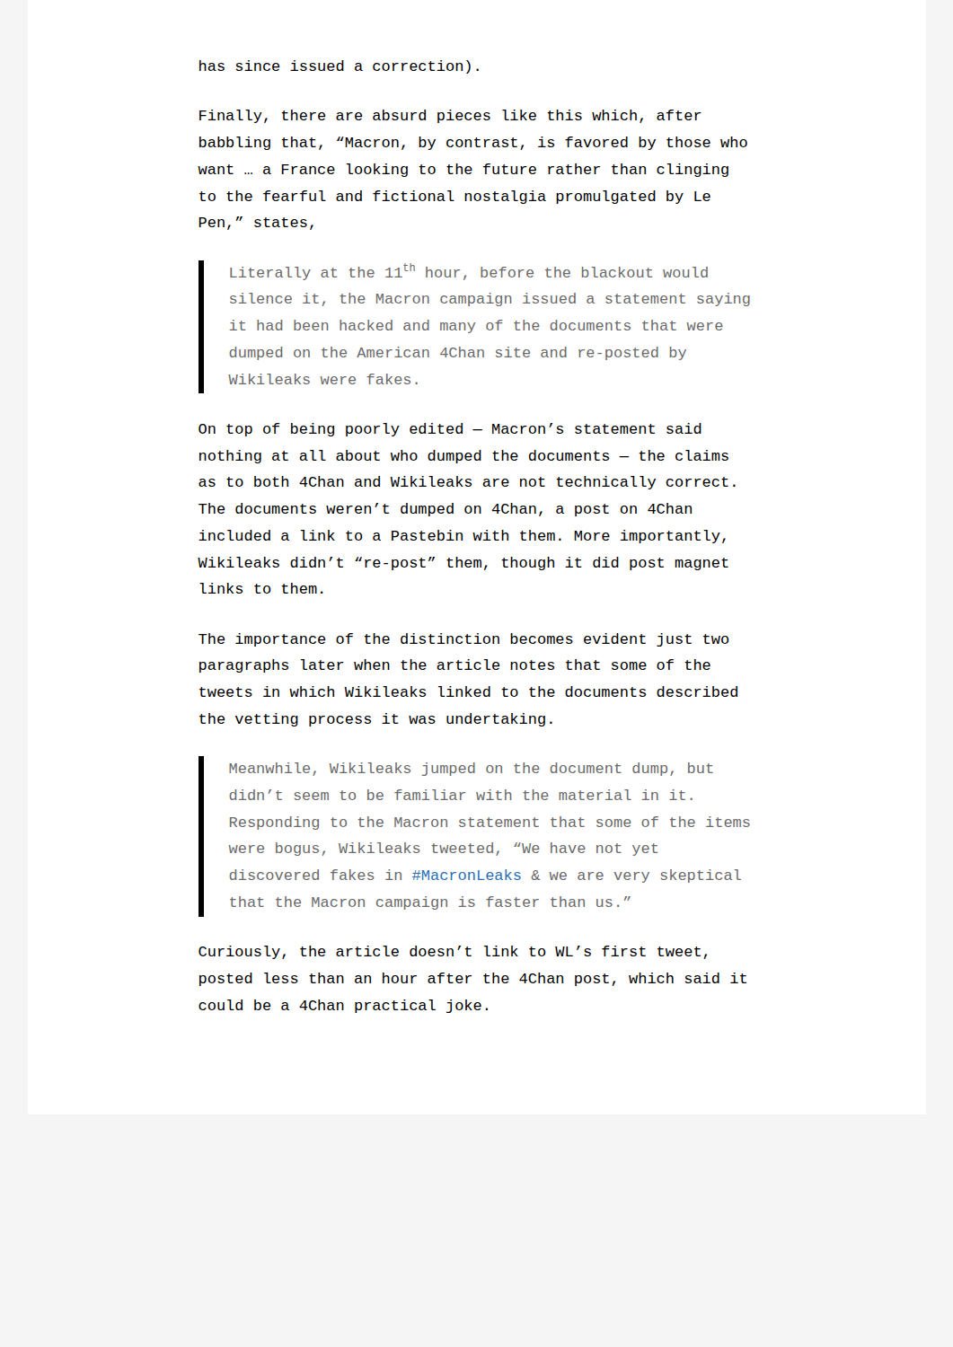has since issued a correction).
Finally, there are absurd pieces like this which, after babbling that, “Macron, by contrast, is favored by those who want … a France looking to the future rather than clinging to the fearful and fictional nostalgia promulgated by Le Pen,” states,
Literally at the 11th hour, before the blackout would silence it, the Macron campaign issued a statement saying it had been hacked and many of the documents that were dumped on the American 4Chan site and re-posted by Wikileaks were fakes.
On top of being poorly edited — Macron’s statement said nothing at all about who dumped the documents — the claims as to both 4Chan and Wikileaks are not technically correct. The documents weren’t dumped on 4Chan, a post on 4Chan included a link to a Pastebin with them. More importantly, Wikileaks didn’t “re-post” them, though it did post magnet links to them.
The importance of the distinction becomes evident just two paragraphs later when the article notes that some of the tweets in which Wikileaks linked to the documents described the vetting process it was undertaking.
Meanwhile, Wikileaks jumped on the document dump, but didn’t seem to be familiar with the material in it. Responding to the Macron statement that some of the items were bogus, Wikileaks tweeted, “We have not yet discovered fakes in #MacronLeaks & we are very skeptical that the Macron campaign is faster than us.”
Curiously, the article doesn’t link to WL’s first tweet, posted less than an hour after the 4Chan post, which said it could be a 4Chan practical joke.